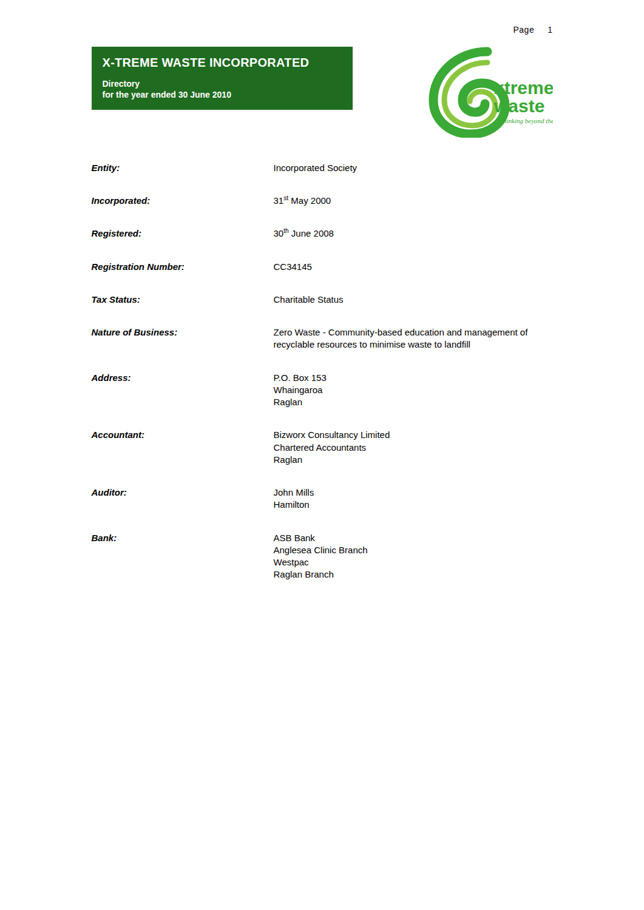Page1
X-TREME WASTE INCORPORATED
Directory
for the year ended 30 June 2010
xtreme waste thinking beyond the bin
| Entity: | Incorporated Society |
| Incorporated: | 31 st May 2000 |
| Registered: | 30 th June 2008 |
| Registration Number: | CC34145 |
| Tax Status: | Charitable Status |
| Nature of Business: | Zero Waste - Community-based education and management of recyclable resources to minimise waste to landfill |
| Address: | P.O. Box 153 Whaingaroa Raglan |
| Accountant: | Bizworx Consultancy Limited Chartered Accountants Raglan |
| Auditor: | John Mills Hamilton |
| Bank: | ASB Bank Anglesea Clinic Branch Westpac Raglan Branch |